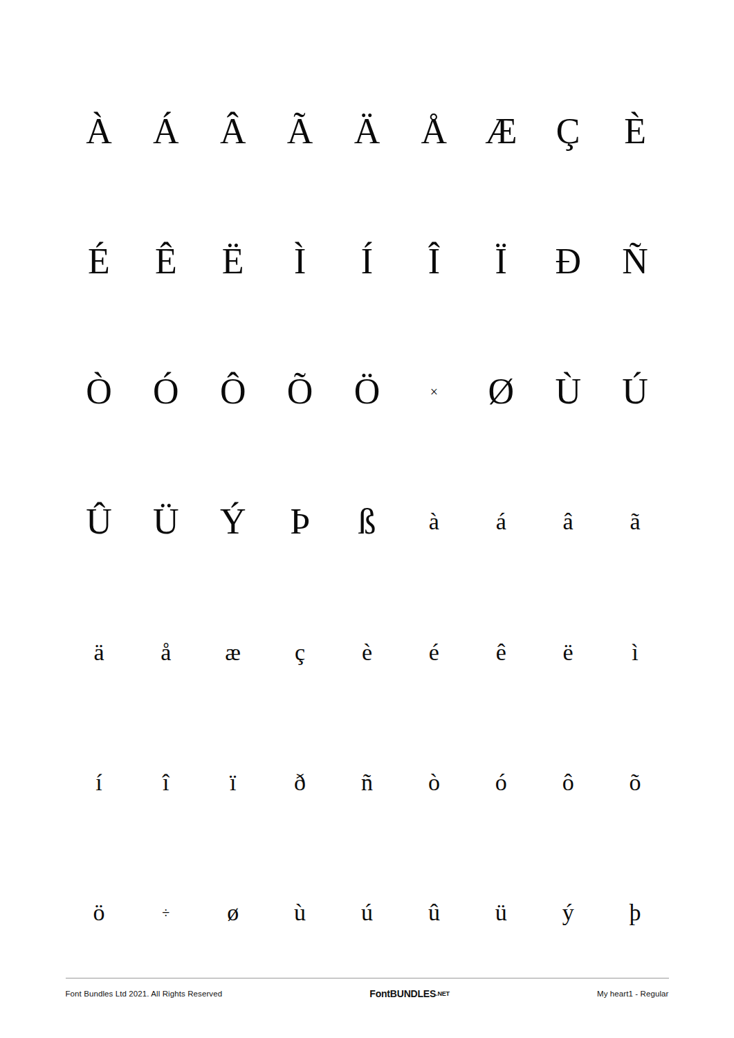À
Á
Â
Ã
Ä
Å
Æ
Ç
È
É
Ê
Ë
Ì
Í
Î
Ï
Ð
Ñ
Ò
Ó
Ô
Õ
Ö
×
Ø
Ù
Ú
Û
Ü
Ý
Þ
ß
à
á
â
ã
ä
å
æ
ç
è
é
ê
ë
ì
í
î
ï
ð
ñ
ò
ó
ô
õ
ö
÷
ø
ù
ú
û
ü
ý
þ
Font Bundles Ltd 2021. All Rights Reserved
FontBUNDLES.NET
My heart1 - Regular